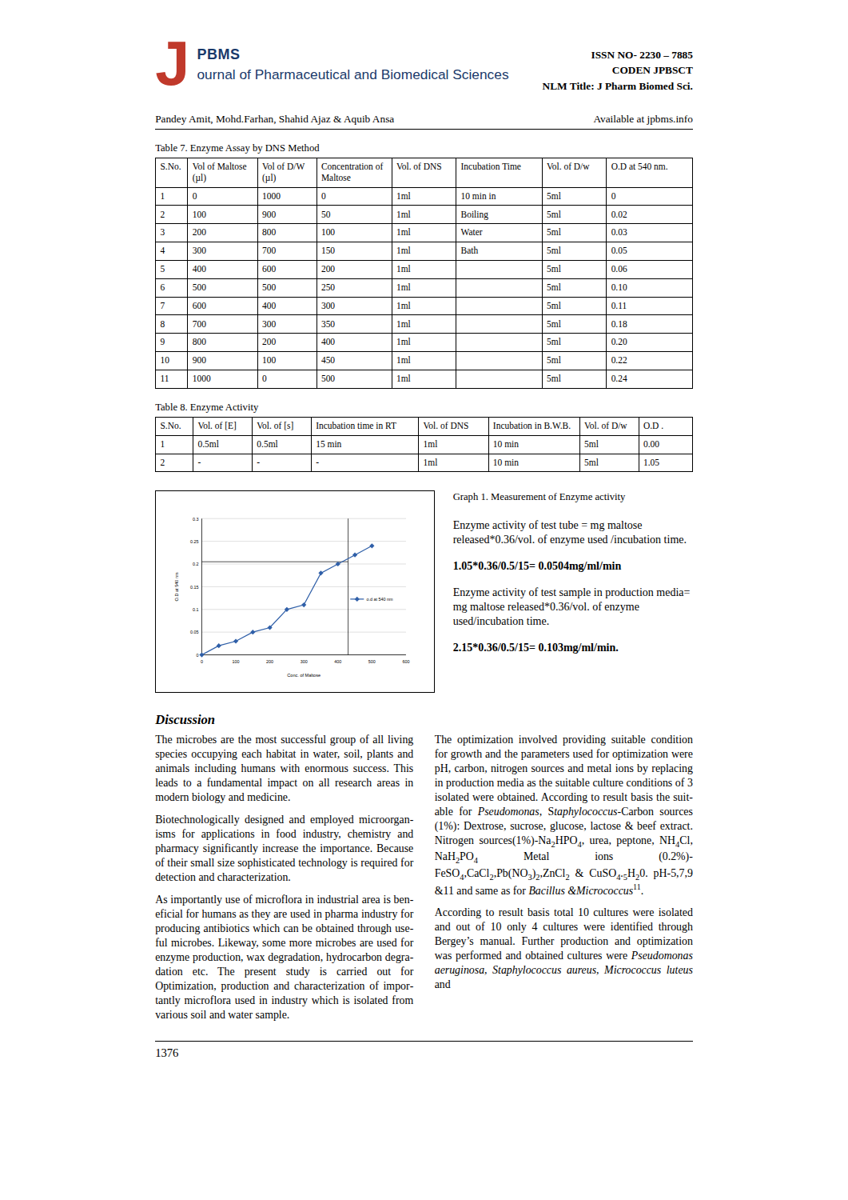J
PBMS
ournal of Pharmaceutical and Biomedical Sciences
ISSN NO- 2230 – 7885
CODEN JPBSCT
NLM Title: J Pharm Biomed Sci.
Pandey Amit, Mohd.Farhan, Shahid Ajaz & Aquib Ansa
Available at jpbms.info
Table 7. Enzyme Assay by DNS Method
| S.No. | Vol of Maltose (µl) | Vol of D/W (µl) | Concentration of Maltose | Vol. of DNS | Incubation Time | Vol. of D/w | O.D at 540 nm. |
| --- | --- | --- | --- | --- | --- | --- | --- |
| 1 | 0 | 1000 | 0 | 1ml | 10 min in | 5ml | 0 |
| 2 | 100 | 900 | 50 | 1ml | Boiling | 5ml | 0.02 |
| 3 | 200 | 800 | 100 | 1ml | Water | 5ml | 0.03 |
| 4 | 300 | 700 | 150 | 1ml | Bath | 5ml | 0.05 |
| 5 | 400 | 600 | 200 | 1ml | | 5ml | 0.06 |
| 6 | 500 | 500 | 250 | 1ml | | 5ml | 0.10 |
| 7 | 600 | 400 | 300 | 1ml | | 5ml | 0.11 |
| 8 | 700 | 300 | 350 | 1ml | | 5ml | 0.18 |
| 9 | 800 | 200 | 400 | 1ml | | 5ml | 0.20 |
| 10 | 900 | 100 | 450 | 1ml | | 5ml | 0.22 |
| 11 | 1000 | 0 | 500 | 1ml | | 5ml | 0.24 |
Table 8. Enzyme Activity
| S.No. | Vol. of [E] | Vol. of [s] | Incubation time in RT | Vol. of DNS | Incubation in B.W.B. | Vol. of D/w | O.D . |
| --- | --- | --- | --- | --- | --- | --- | --- |
| 1 | 0.5ml | 0.5ml | 15 min | 1ml | 10 min | 5ml | 0.00 |
| 2 | - | - | - | 1ml | 10 min | 5ml | 1.05 |
0 0.05 0.1 0.15 0.2 0.25 0.3 0 100 200 300 400 500 600 O.D at 540 nm Conc. of Maltose o.d at 540 nm
Graph 1. Measurement of Enzyme activity
Enzyme activity of test tube = mg maltose released*0.36/vol. of enzyme used /incubation time.
1.05*0.36/0.5/15= 0.0504mg/ml/min
Enzyme activity of test sample in production media= mg maltose released*0.36/vol. of enzyme used/incubation time.
2.15*0.36/0.5/15= 0.103mg/ml/min.
Discussion
The microbes are the most successful group of all living species occupying each habitat in water, soil, plants and animals including humans with enormous success. This leads to a fundamental impact on all research areas in modern biology and medicine.
Biotechnologically designed and employed microorganisms for applications in food industry, chemistry and pharmacy significantly increase the importance. Because of their small size sophisticated technology is required for detection and characterization.
As importantly use of microflora in industrial area is beneficial for humans as they are used in pharma industry for producing antibiotics which can be obtained through useful microbes. Likeway, some more microbes are used for enzyme production, wax degradation, hydrocarbon degradation etc. The present study is carried out for Optimization, production and characterization of importantly microflora used in industry which is isolated from various soil and water sample.
The optimization involved providing suitable condition for growth and the parameters used for optimization were pH, carbon, nitrogen sources and metal ions by replacing in production media as the suitable culture conditions of 3 isolated were obtained. According to result basis the suitable for Pseudomonas, Staphylococcus-Carbon sources (1%): Dextrose, sucrose, glucose, lactose & beef extract. Nitrogen sources(1%)-Na2 HPO4, urea, peptone, NH4 Cl, NaH2 PO4 Metal ions (0.2%)-FeSO4,CaCl2,Pb(NO3)2,ZnCl2 & CuSO4.5 H20. pH-5,7,9 &11 and same as for Bacillus &Micrococcus 11.
According to result basis total 10 cultures were isolated and out of 10 only 4 cultures were identified through Bergey’s manual. Further production and optimization was performed and obtained cultures were Pseudomonas aeruginosa, Staphylococcus aureus, Micrococcus luteus and
1376